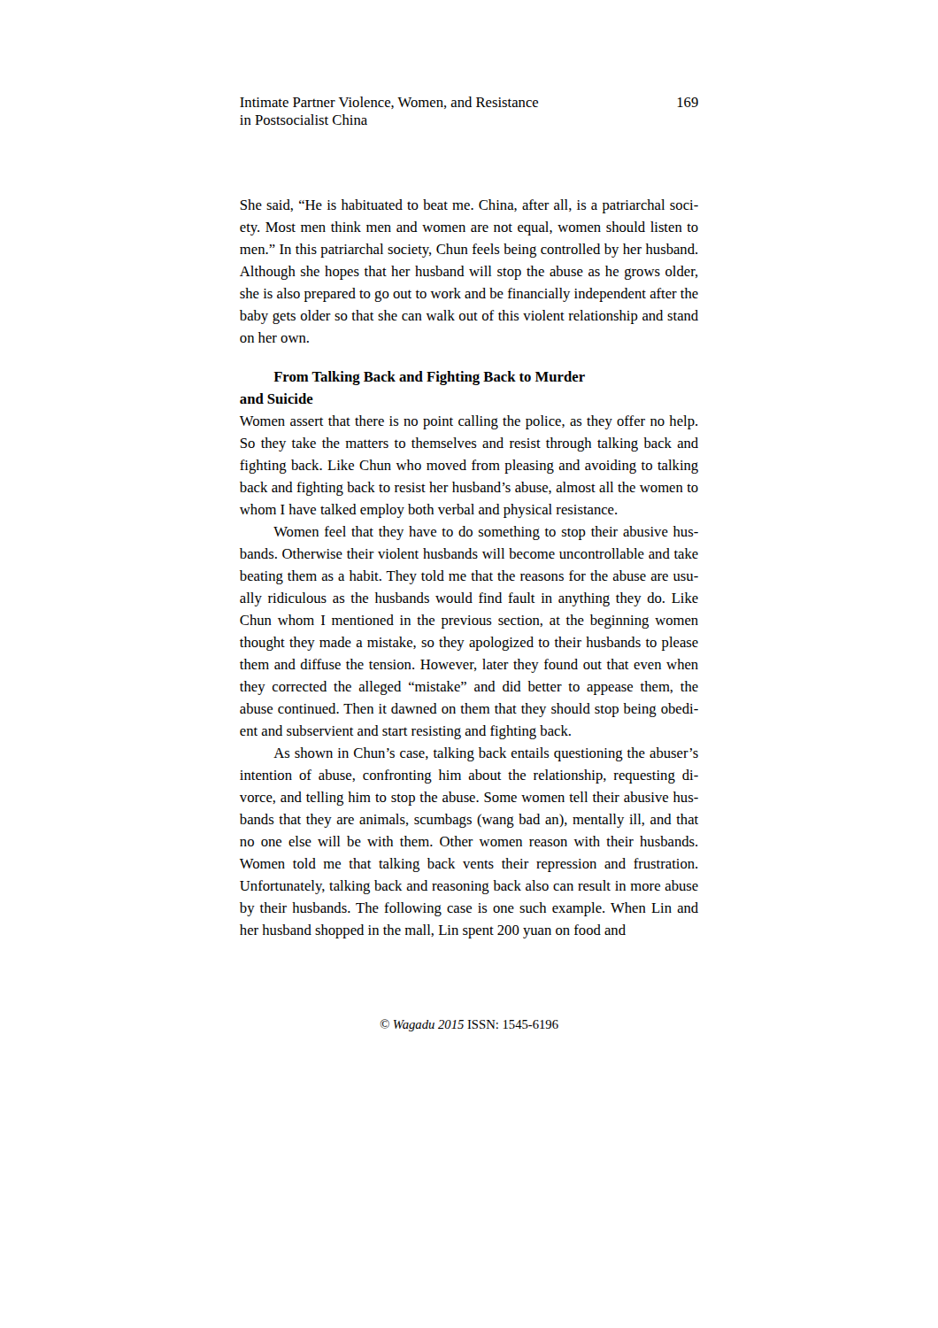Intimate Partner Violence, Women, and Resistance 169
in Postsocialist China
She said, “He is habituated to beat me. China, after all, is a patriarchal society. Most men think men and women are not equal, women should listen to men.” In this patriarchal society, Chun feels being controlled by her husband. Although she hopes that her husband will stop the abuse as he grows older, she is also prepared to go out to work and be financially independent after the baby gets older so that she can walk out of this violent relationship and stand on her own.
From Talking Back and Fighting Back to Murder and Suicide
Women assert that there is no point calling the police, as they offer no help. So they take the matters to themselves and resist through talking back and fighting back. Like Chun who moved from pleasing and avoiding to talking back and fighting back to resist her husband’s abuse, almost all the women to whom I have talked employ both verbal and physical resistance.
Women feel that they have to do something to stop their abusive husbands. Otherwise their violent husbands will become uncontrollable and take beating them as a habit. They told me that the reasons for the abuse are usually ridiculous as the husbands would find fault in anything they do. Like Chun whom I mentioned in the previous section, at the beginning women thought they made a mistake, so they apologized to their husbands to please them and diffuse the tension. However, later they found out that even when they corrected the alleged “mistake” and did better to appease them, the abuse continued. Then it dawned on them that they should stop being obedient and subservient and start resisting and fighting back.
As shown in Chun’s case, talking back entails questioning the abuser’s intention of abuse, confronting him about the relationship, requesting divorce, and telling him to stop the abuse. Some women tell their abusive husbands that they are animals, scumbags (wang bad an), mentally ill, and that no one else will be with them. Other women reason with their husbands. Women told me that talking back vents their repression and frustration. Unfortunately, talking back and reasoning back also can result in more abuse by their husbands. The following case is one such example. When Lin and her husband shopped in the mall, Lin spent 200 yuan on food and
© Wagadu 2015 ISSN: 1545-6196